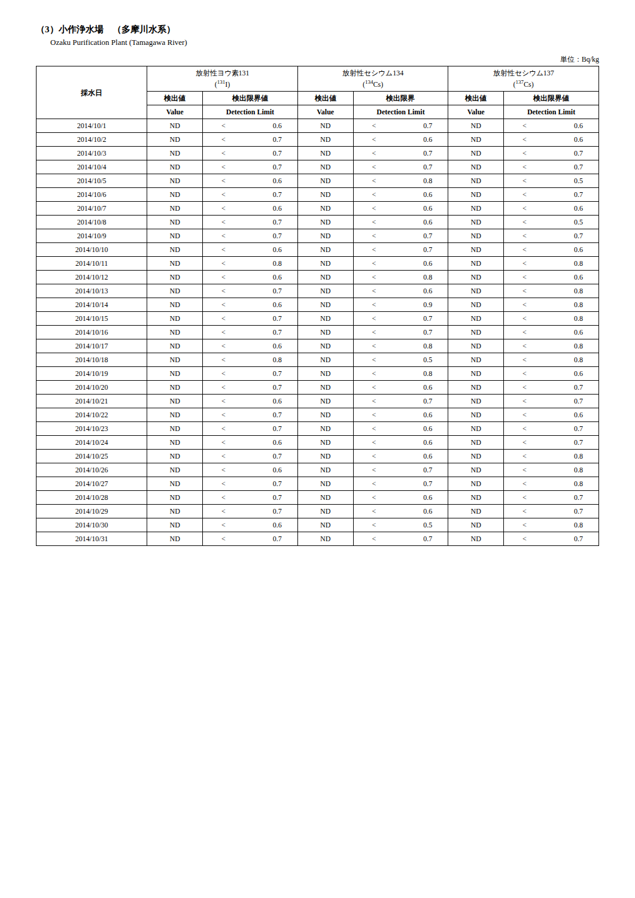（3）小作浄水場　（多摩川水系）
Ozaku Purification Plant (Tamagawa River)
単位：Bq/kg
| 採水日 | 放射性ヨウ素131 ( 131 I) | 放射性セシウム134 ( 134 Cs) | 放射性セシウム137 ( 137 Cs) |
| --- | --- | --- | --- |
| 検出値 | 検出限界値 | 検出値 | 検出限界 | 検出値 | 検出限界値 |
| Value | Detection Limit | Value | Detection Limit | Value | Detection Limit |
| 2014/10/1 | ND | < 0.6 | ND | < 0.7 | ND | < 0.6 |
| 2014/10/2 | ND | < 0.7 | ND | < 0.6 | ND | < 0.6 |
| 2014/10/3 | ND | < 0.7 | ND | < 0.7 | ND | < 0.7 |
| 2014/10/4 | ND | < 0.7 | ND | < 0.7 | ND | < 0.7 |
| 2014/10/5 | ND | < 0.6 | ND | < 0.8 | ND | < 0.5 |
| 2014/10/6 | ND | < 0.7 | ND | < 0.6 | ND | < 0.7 |
| 2014/10/7 | ND | < 0.6 | ND | < 0.6 | ND | < 0.6 |
| 2014/10/8 | ND | < 0.7 | ND | < 0.6 | ND | < 0.5 |
| 2014/10/9 | ND | < 0.7 | ND | < 0.7 | ND | < 0.7 |
| 2014/10/10 | ND | < 0.6 | ND | < 0.7 | ND | < 0.6 |
| 2014/10/11 | ND | < 0.8 | ND | < 0.6 | ND | < 0.8 |
| 2014/10/12 | ND | < 0.6 | ND | < 0.8 | ND | < 0.6 |
| 2014/10/13 | ND | < 0.7 | ND | < 0.6 | ND | < 0.8 |
| 2014/10/14 | ND | < 0.6 | ND | < 0.9 | ND | < 0.8 |
| 2014/10/15 | ND | < 0.7 | ND | < 0.7 | ND | < 0.8 |
| 2014/10/16 | ND | < 0.7 | ND | < 0.7 | ND | < 0.6 |
| 2014/10/17 | ND | < 0.6 | ND | < 0.8 | ND | < 0.8 |
| 2014/10/18 | ND | < 0.8 | ND | < 0.5 | ND | < 0.8 |
| 2014/10/19 | ND | < 0.7 | ND | < 0.8 | ND | < 0.6 |
| 2014/10/20 | ND | < 0.7 | ND | < 0.6 | ND | < 0.7 |
| 2014/10/21 | ND | < 0.6 | ND | < 0.7 | ND | < 0.7 |
| 2014/10/22 | ND | < 0.7 | ND | < 0.6 | ND | < 0.6 |
| 2014/10/23 | ND | < 0.7 | ND | < 0.6 | ND | < 0.7 |
| 2014/10/24 | ND | < 0.6 | ND | < 0.6 | ND | < 0.7 |
| 2014/10/25 | ND | < 0.7 | ND | < 0.6 | ND | < 0.8 |
| 2014/10/26 | ND | < 0.6 | ND | < 0.7 | ND | < 0.8 |
| 2014/10/27 | ND | < 0.7 | ND | < 0.7 | ND | < 0.8 |
| 2014/10/28 | ND | < 0.7 | ND | < 0.6 | ND | < 0.7 |
| 2014/10/29 | ND | < 0.7 | ND | < 0.6 | ND | < 0.7 |
| 2014/10/30 | ND | < 0.6 | ND | < 0.5 | ND | < 0.8 |
| 2014/10/31 | ND | < 0.7 | ND | < 0.7 | ND | < 0.7 |